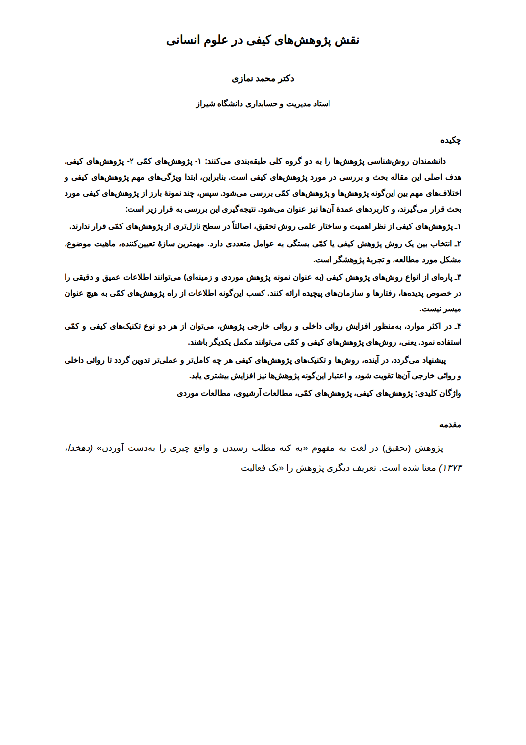نقش پژوهش‌های کیفی در علوم انسانی
دکتر محمد نمازی
استاد مدیریت و حسابداری دانشگاه شیراز
چکیده
دانشمندان روش‌شناسی پژوهش‌ها را به دو گروه کلی طبقه‌بندی می‌کنند: ۱- پژوهش‌های کمّی ۲- پژوهش‌های کیفی. هدف اصلی این مقاله بحث و بررسی در مورد پژوهش‌های کیفی است. بنابراین، ابتدا ویژگی‌های مهم پژوهش‌های کیفی و اختلاف‌های مهم بین این‌گونه پژوهش‌ها و پژوهش‌های کمّی بررسی می‌شود. سپس، چند نمونۀ بارز از پژوهش‌های کیفی مورد بحث قرار می‌گیرند، و کاربردهای عمدۀ آن‌ها نیز عنوان می‌شود. نتیجه‌گیری این بررسی به قرار زیر است:
۱ـ پژوهش‌های کیفی از نظر اهمیت و ساختار علمی روش تحقیق، اصالتاً در سطح نازل‌تری از پژوهش‌های کمّی قرار ندارند.
۲ـ انتخاب بین یک روش پژوهش کیفی یا کمّی بستگی به عوامل متعددی دارد. مهمترین سازۀ تعیین‌کننده، ماهیت موضوع، مشکل مورد مطالعه، و تجربۀ پژوهشگر است.
۳ـ پاره‌ای از انواع روش‌های پژوهش کیفی (به عنوان نمونه پژوهش موردی و زمینه‌ای) می‌توانند اطلاعات عمیق و دقیقی را در خصوص پدیده‌ها، رفتارها و سازمان‌های پیچیده ارائه کنند. کسب این‌گونه اطلاعات از راه پژوهش‌های کمّی به هیچ عنوان میسر نیست.
۴ـ در اکثر موارد، به‌منظور افزایش روائی داخلی و روائی خارجی پژوهش، می‌توان از هر دو نوع تکنیک‌های کیفی و کمّی استفاده نمود. یعنی، روش‌های پژوهش‌های کیفی و کمّی می‌توانند مکمل یکدیگر باشند.
پیشنهاد می‌گردد، در آینده، روش‌ها و تکنیک‌های پژوهش‌های کیفی هر چه کامل‌تر و عملی‌تر تدوین گردد تا روائی داخلی و روائی خارجی آن‌ها تقویت شود، و اعتبار این‌گونه پژوهش‌ها نیز افزایش بیشتری یابد.
واژگان کلیدی: پژوهش‌های کیفی، پژوهش‌های کمّی، مطالعات آرشیوی، مطالعات موردی
مقدمه
پژوهش (تحقیق) در لغت به مفهوم «به کنه مطلب رسیدن و واقع چیزی را به‌دست آوردن» (دهخدا، ۱۳۷۳) معنا شده است. تعریف دیگری پژوهش را «یک فعالیت